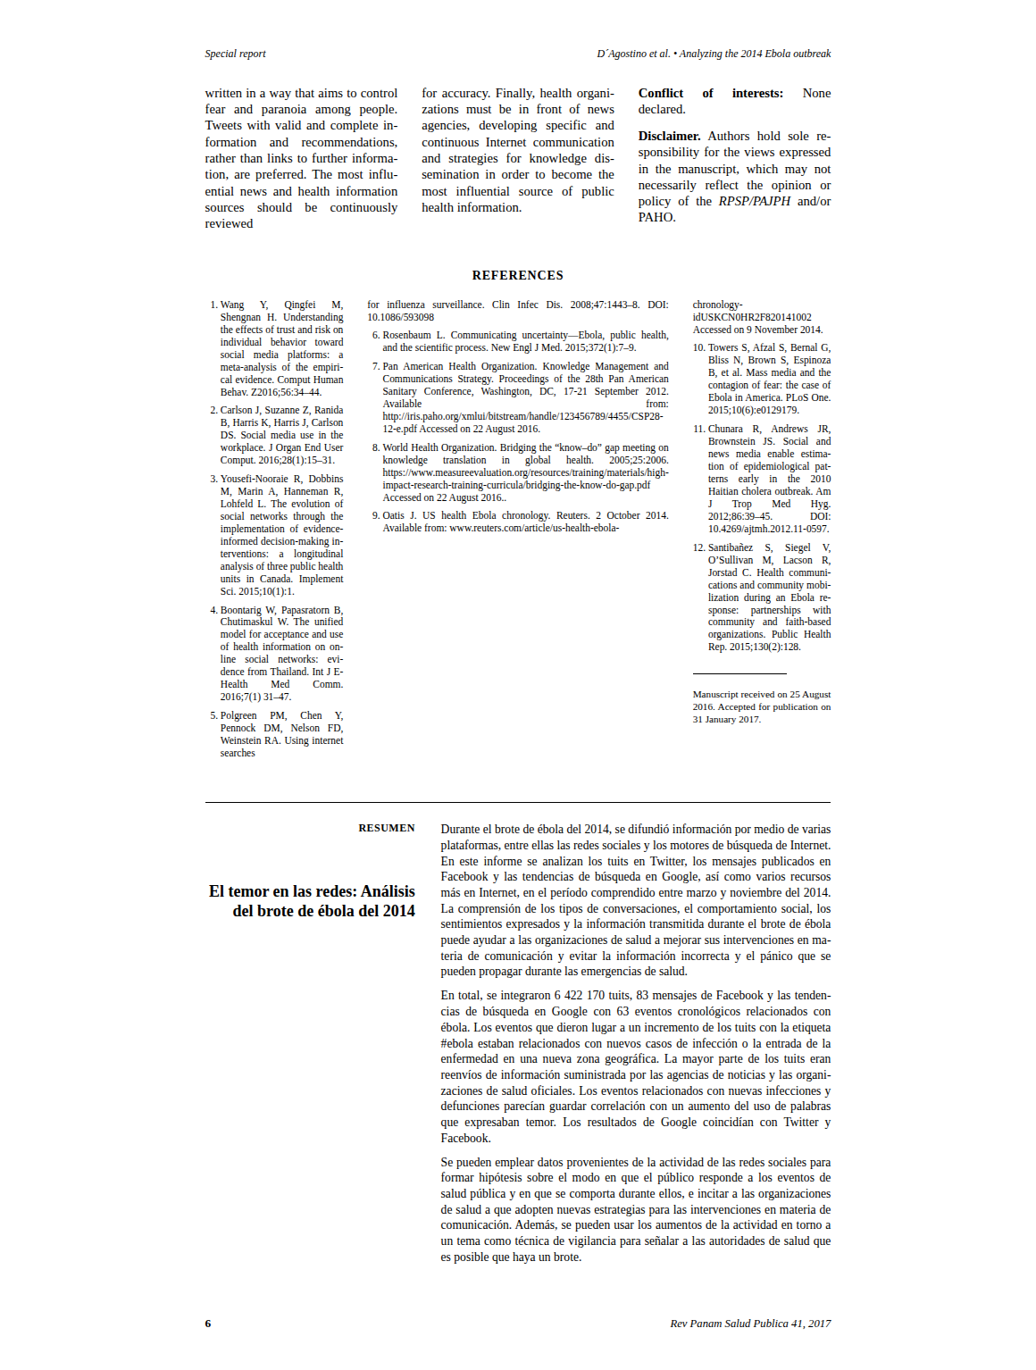Special report
D´Agostino et al. • Analyzing the 2014 Ebola outbreak
written in a way that aims to control fear and paranoia among people. Tweets with valid and complete information and recommendations, rather than links to further information, are preferred. The most influential news and health information sources should be continuously reviewed
for accuracy. Finally, health organizations must be in front of news agencies, developing specific and continuous Internet communication and strategies for knowledge dissemination in order to become the most influential source of public health information.
Conflict of interests: None declared.
Disclaimer. Authors hold sole responsibility for the views expressed in the manuscript, which may not necessarily reflect the opinion or policy of the RPSP/PAJPH and/or PAHO.
REFERENCES
Wang Y, Qingfei M, Shengnan H. Understanding the effects of trust and risk on individual behavior toward social media platforms: a meta-analysis of the empirical evidence. Comput Human Behav. Z2016;56:34–44.
Carlson J, Suzanne Z, Ranida B, Harris K, Harris J, Carlson DS. Social media use in the workplace. J Organ End User Comput. 2016;28(1):15–31.
Yousefi-Nooraie R, Dobbins M, Marin A, Hanneman R, Lohfeld L. The evolution of social networks through the implementation of evidence-informed decision-making interventions: a longitudinal analysis of three public health units in Canada. Implement Sci. 2015;10(1):1.
Boontarig W, Papasratorn B, Chutimaskul W. The unified model for acceptance and use of health information on online social networks: evidence from Thailand. Int J E-Health Med Comm. 2016;7(1) 31–47.
Polgreen PM, Chen Y, Pennock DM, Nelson FD, Weinstein RA. Using internet searches
for influenza surveillance. Clin Infec Dis. 2008;47:1443–8. DOI: 10.1086/593098
Rosenbaum L. Communicating uncertainty—Ebola, public health, and the scientific process. New Engl J Med. 2015;372(1):7–9.
Pan American Health Organization. Knowledge Management and Communications Strategy. Proceedings of the 28th Pan American Sanitary Conference, Washington, DC, 17-21 September 2012. Available from: http://iris.paho.org/xmlui/bitstream/handle/123456789/4455/CSP28-12-e.pdf Accessed on 22 August 2016.
World Health Organization. Bridging the “know–do” gap meeting on knowledge translation in global health. 2005;25:2006. https://www.measureevaluation.org/resources/training/materials/high-impact-research-training-curricula/bridging-the-know-do-gap.pdf Accessed on 22 August 2016..
Oatis J. US health Ebola chronology. Reuters. 2 October 2014. Available from: www.reuters.com/article/us-health-ebola-
chronology-idUSKCN0HR2F820141002 Accessed on 9 November 2014.
Towers S, Afzal S, Bernal G, Bliss N, Brown S, Espinoza B, et al. Mass media and the contagion of fear: the case of Ebola in America. PLoS One. 2015;10(6):e0129179.
Chunara R, Andrews JR, Brownstein JS. Social and news media enable estimation of epidemiological patterns early in the 2010 Haitian cholera outbreak. Am J Trop Med Hyg. 2012;86:39–45. DOI: 10.4269/ajtmh.2012.11-0597.
Santibañez S, Siegel V, O’Sullivan M, Lacson R, Jorstad C. Health communications and community mobilization during an Ebola response: partnerships with community and faith-based organizations. Public Health Rep. 2015;130(2):128.
Manuscript received on 25 August 2016. Accepted for publication on 31 January 2017.
RESUMEN
El temor en las redes: Análisis del brote de ébola del 2014
Durante el brote de ébola del 2014, se difundió información por medio de varias plataformas, entre ellas las redes sociales y los motores de búsqueda de Internet. En este informe se analizan los tuits en Twitter, los mensajes publicados en Facebook y las tendencias de búsqueda en Google, así como varios recursos más en Internet, en el período comprendido entre marzo y noviembre del 2014. La comprensión de los tipos de conversaciones, el comportamiento social, los sentimientos expresados y la información transmitida durante el brote de ébola puede ayudar a las organizaciones de salud a mejorar sus intervenciones en materia de comunicación y evitar la información incorrecta y el pánico que se pueden propagar durante las emergencias de salud.
En total, se integraron 6 422 170 tuits, 83 mensajes de Facebook y las tendencias de búsqueda en Google con 63 eventos cronológicos relacionados con ébola. Los eventos que dieron lugar a un incremento de los tuits con la etiqueta #ebola estaban relacionados con nuevos casos de infección o la entrada de la enfermedad en una nueva zona geográfica. La mayor parte de los tuits eran reenvíos de información suministrada por las agencias de noticias y las organizaciones de salud oficiales. Los eventos relacionados con nuevas infecciones y defunciones parecían guardar correlación con un aumento del uso de palabras que expresaban temor. Los resultados de Google coincidían con Twitter y Facebook.
Se pueden emplear datos provenientes de la actividad de las redes sociales para formar hipótesis sobre el modo en que el público responde a los eventos de salud pública y en que se comporta durante ellos, e incitar a las organizaciones de salud a que adopten nuevas estrategias para las intervenciones en materia de comunicación. Además, se pueden usar los aumentos de la actividad en torno a un tema como técnica de vigilancia para señalar a las autoridades de salud que es posible que haya un brote.
6
Rev Panam Salud Publica 41, 2017